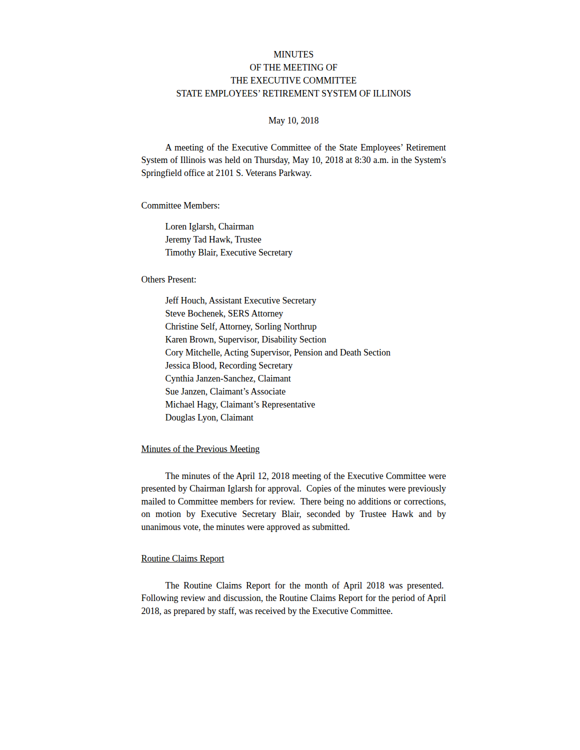MINUTES
OF THE MEETING OF
THE EXECUTIVE COMMITTEE
STATE EMPLOYEES’ RETIREMENT SYSTEM OF ILLINOIS
May 10, 2018
A meeting of the Executive Committee of the State Employees’ Retirement System of Illinois was held on Thursday, May 10, 2018 at 8:30 a.m. in the System's Springfield office at 2101 S. Veterans Parkway.
Committee Members:
Loren Iglarsh, Chairman
Jeremy Tad Hawk, Trustee
Timothy Blair, Executive Secretary
Others Present:
Jeff Houch, Assistant Executive Secretary
Steve Bochenek, SERS Attorney
Christine Self, Attorney, Sorling Northrup
Karen Brown, Supervisor, Disability Section
Cory Mitchelle, Acting Supervisor, Pension and Death Section
Jessica Blood, Recording Secretary
Cynthia Janzen-Sanchez, Claimant
Sue Janzen, Claimant’s Associate
Michael Hagy, Claimant’s Representative
Douglas Lyon, Claimant
Minutes of the Previous Meeting
The minutes of the April 12, 2018 meeting of the Executive Committee were presented by Chairman Iglarsh for approval. Copies of the minutes were previously mailed to Committee members for review. There being no additions or corrections, on motion by Executive Secretary Blair, seconded by Trustee Hawk and by unanimous vote, the minutes were approved as submitted.
Routine Claims Report
The Routine Claims Report for the month of April 2018 was presented. Following review and discussion, the Routine Claims Report for the period of April 2018, as prepared by staff, was received by the Executive Committee.